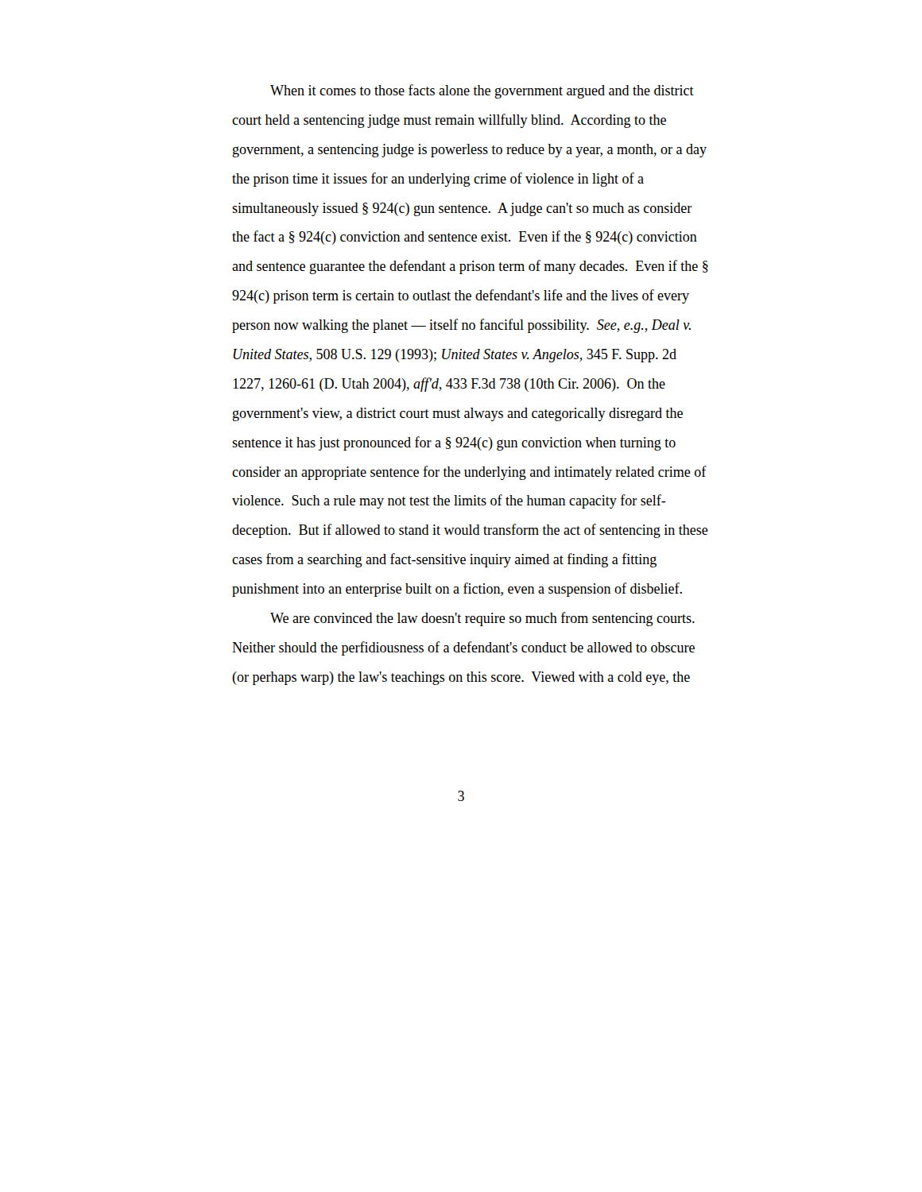When it comes to those facts alone the government argued and the district court held a sentencing judge must remain willfully blind. According to the government, a sentencing judge is powerless to reduce by a year, a month, or a day the prison time it issues for an underlying crime of violence in light of a simultaneously issued § 924(c) gun sentence. A judge can't so much as consider the fact a § 924(c) conviction and sentence exist. Even if the § 924(c) conviction and sentence guarantee the defendant a prison term of many decades. Even if the § 924(c) prison term is certain to outlast the defendant's life and the lives of every person now walking the planet — itself no fanciful possibility. See, e.g., Deal v. United States, 508 U.S. 129 (1993); United States v. Angelos, 345 F. Supp. 2d 1227, 1260-61 (D. Utah 2004), aff'd, 433 F.3d 738 (10th Cir. 2006). On the government's view, a district court must always and categorically disregard the sentence it has just pronounced for a § 924(c) gun conviction when turning to consider an appropriate sentence for the underlying and intimately related crime of violence. Such a rule may not test the limits of the human capacity for self-deception. But if allowed to stand it would transform the act of sentencing in these cases from a searching and fact-sensitive inquiry aimed at finding a fitting punishment into an enterprise built on a fiction, even a suspension of disbelief.
We are convinced the law doesn't require so much from sentencing courts. Neither should the perfidiousness of a defendant's conduct be allowed to obscure (or perhaps warp) the law's teachings on this score. Viewed with a cold eye, the
3